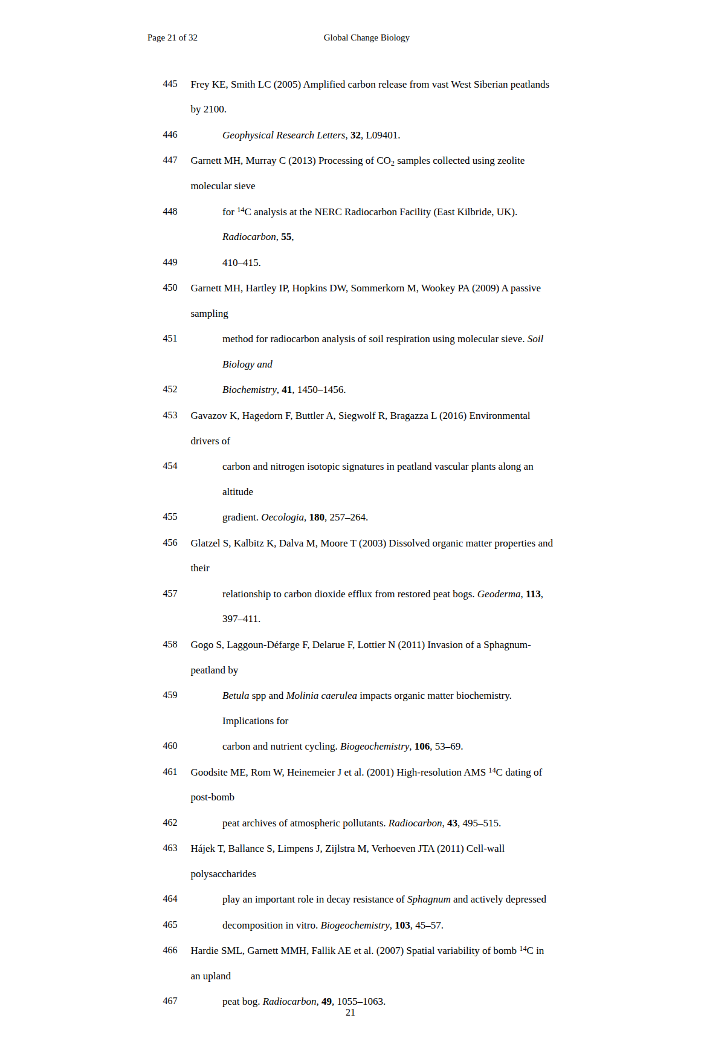Page 21 of 32 Global Change Biology
445 Frey KE, Smith LC (2005) Amplified carbon release from vast West Siberian peatlands by 2100.
446 Geophysical Research Letters, 32, L09401.
447 Garnett MH, Murray C (2013) Processing of CO2 samples collected using zeolite molecular sieve
448 for 14C analysis at the NERC Radiocarbon Facility (East Kilbride, UK). Radiocarbon, 55,
449410–415.
450 Garnett MH, Hartley IP, Hopkins DW, Sommerkorn M, Wookey PA (2009) A passive sampling
451 method for radiocarbon analysis of soil respiration using molecular sieve. Soil Biology and
452 Biochemistry, 41, 1450–1456.
453 Gavazov K, Hagedorn F, Buttler A, Siegwolf R, Bragazza L (2016) Environmental drivers of
454 carbon and nitrogen isotopic signatures in peatland vascular plants along an altitude
455 gradient. Oecologia, 180, 257–264.
456 Glatzel S, Kalbitz K, Dalva M, Moore T (2003) Dissolved organic matter properties and their
457 relationship to carbon dioxide efflux from restored peat bogs. Geoderma, 113, 397–411.
458 Gogo S, Laggoun-Défarge F, Delarue F, Lottier N (2011) Invasion of a Sphagnum-peatland by
459 Betula spp and Molinia caerulea impacts organic matter biochemistry. Implications for
460 carbon and nutrient cycling. Biogeochemistry, 106, 53–69.
461 Goodsite ME, Rom W, Heinemeier J et al. (2001) High-resolution AMS 14C dating of post-bomb
462 peat archives of atmospheric pollutants. Radiocarbon, 43, 495–515.
463 Hájek T, Ballance S, Limpens J, Zijlstra M, Verhoeven JTA (2011) Cell-wall polysaccharides
464 play an important role in decay resistance of Sphagnum and actively depressed
465 decomposition in vitro. Biogeochemistry, 103, 45–57.
466 Hardie SML, Garnett MMH, Fallik AE et al. (2007) Spatial variability of bomb 14C in an upland
467 peat bog. Radiocarbon, 49, 1055–1063.
21